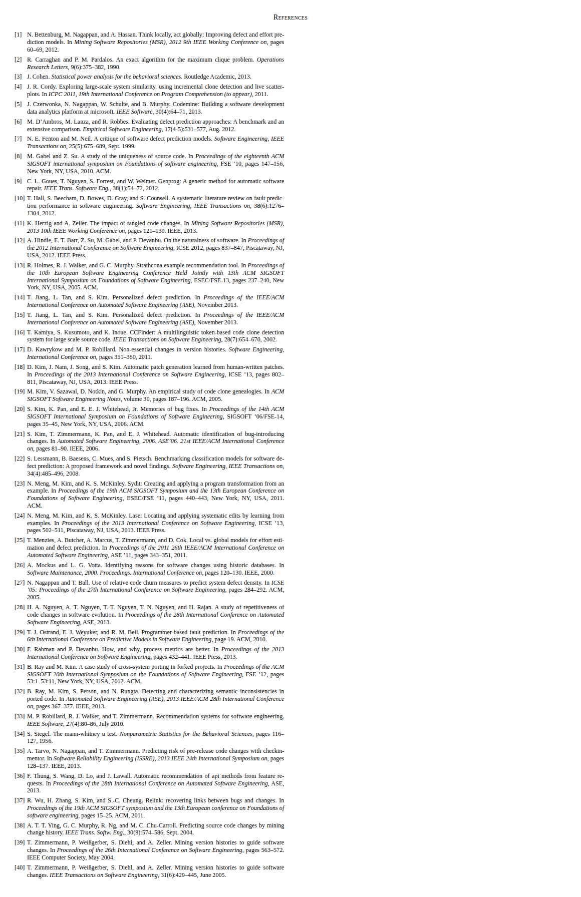References
N. Bettenburg, M. Nagappan, and A. Hassan. Think locally, act globally: Improving defect and effort prediction models. In Mining Software Repositories (MSR), 2012 9th IEEE Working Conference on, pages 60–69, 2012.
R. Carraghan and P. M. Pardalos. An exact algorithm for the maximum clique problem. Operations Research Letters, 9(6):375–382, 1990.
J. Cohen. Statistical power analysis for the behavioral sciences. Routledge Academic, 2013.
J. R. Cordy. Exploring large-scale system similarity. using incremental clone detection and live scatterplots. In ICPC 2011, 19th International Conference on Program Comprehension (to appear), 2011.
J. Czerwonka, N. Nagappan, W. Schulte, and B. Murphy. Codemine: Building a software development data analytics platform at microsoft. IEEE Software, 30(4):64–71, 2013.
M. D’Ambros, M. Lanza, and R. Robbes. Evaluating defect prediction approaches: A benchmark and an extensive comparison. Empirical Software Engineering, 17(4-5):531–577, Aug. 2012.
N. E. Fenton and M. Neil. A critique of software defect prediction models. Software Engineering, IEEE Transactions on, 25(5):675–689, Sept. 1999.
M. Gabel and Z. Su. A study of the uniqueness of source code. In Proceedings of the eighteenth ACM SIGSOFT international symposium on Foundations of software engineering, FSE ’10, pages 147–156, New York, NY, USA, 2010. ACM.
C. L. Goues, T. Nguyen, S. Forrest, and W. Weimer. Genprog: A generic method for automatic software repair. IEEE Trans. Software Eng., 38(1):54–72, 2012.
T. Hall, S. Beecham, D. Bowes, D. Gray, and S. Counsell. A systematic literature review on fault prediction performance in software engineering. Software Engineering, IEEE Transactions on, 38(6):1276–1304, 2012.
K. Herzig and A. Zeller. The impact of tangled code changes. In Mining Software Repositories (MSR), 2013 10th IEEE Working Conference on, pages 121–130. IEEE, 2013.
A. Hindle, E. T. Barr, Z. Su, M. Gabel, and P. Devanbu. On the naturalness of software. In Proceedings of the 2012 International Conference on Software Engineering, ICSE 2012, pages 837–847, Piscataway, NJ, USA, 2012. IEEE Press.
R. Holmes, R. J. Walker, and G. C. Murphy. Strathcona example recommendation tool. In Proceedings of the 10th European Software Engineering Conference Held Jointly with 13th ACM SIGSOFT International Symposium on Foundations of Software Engineering, ESEC/FSE-13, pages 237–240, New York, NY, USA, 2005. ACM.
T. Jiang, L. Tan, and S. Kim. Personalized defect prediction. In Proceedings of the IEEE/ACM International Conference on Automated Software Engineering (ASE), November 2013.
T. Jiang, L. Tan, and S. Kim. Personalized defect prediction. In Proceedings of the IEEE/ACM International Conference on Automated Software Engineering (ASE), November 2013.
T. Kamiya, S. Kusumoto, and K. Inoue. CCFinder: A multilinguistic token-based code clone detection system for large scale source code. IEEE Transactions on Software Engineering, 28(7):654–670, 2002.
D. Kawrykow and M. P. Robillard. Non-essential changes in version histories. Software Engineering, International Conference on, pages 351–360, 2011.
D. Kim, J. Nam, J. Song, and S. Kim. Automatic patch generation learned from human-written patches. In Proceedings of the 2013 International Conference on Software Engineering, ICSE ’13, pages 802–811, Piscataway, NJ, USA, 2013. IEEE Press.
M. Kim, V. Sazawal, D. Notkin, and G. Murphy. An empirical study of code clone genealogies. In ACM SIGSOFT Software Engineering Notes, volume 30, pages 187–196. ACM, 2005.
S. Kim, K. Pan, and E. E. J. Whitehead, Jr. Memories of bug fixes. In Proceedings of the 14th ACM SIGSOFT International Symposium on Foundations of Software Engineering, SIGSOFT ’06/FSE-14, pages 35–45, New York, NY, USA, 2006. ACM.
S. Kim, T. Zimmermann, K. Pan, and E. J. Whitehead. Automatic identification of bug-introducing changes. In Automated Software Engineering, 2006. ASE’06. 21st IEEE/ACM International Conference on, pages 81–90. IEEE, 2006.
S. Lessmann, B. Baesens, C. Mues, and S. Pietsch. Benchmarking classification models for software defect prediction: A proposed framework and novel findings. Software Engineering, IEEE Transactions on, 34(4):485–496, 2008.
N. Meng, M. Kim, and K. S. McKinley. Sydit: Creating and applying a program transformation from an example. In Proceedings of the 19th ACM SIGSOFT Symposium and the 13th European Conference on Foundations of Software Engineering, ESEC/FSE ’11, pages 440–443, New York, NY, USA, 2011. ACM.
N. Meng, M. Kim, and K. S. McKinley. Lase: Locating and applying systematic edits by learning from examples. In Proceedings of the 2013 International Conference on Software Engineering, ICSE ’13, pages 502–511, Piscataway, NJ, USA, 2013. IEEE Press.
T. Menzies, A. Butcher, A. Marcus, T. Zimmermann, and D. Cok. Local vs. global models for effort estimation and defect prediction. In Proceedings of the 2011 26th IEEE/ACM International Conference on Automated Software Engineering, ASE ’11, pages 343–351, 2011.
A. Mockus and L. G. Votta. Identifying reasons for software changes using historic databases. In Software Maintenance, 2000. Proceedings. International Conference on, pages 120–130. IEEE, 2000.
N. Nagappan and T. Ball. Use of relative code churn measures to predict system defect density. In ICSE ’05: Proceedings of the 27th International Conference on Software Engineering, pages 284–292. ACM, 2005.
H. A. Nguyen, A. T. Nguyen, T. T. Nguyen, T. N. Nguyen, and H. Rajan. A study of repetitiveness of code changes in software evolution. In Proceedings of the 28th International Conference on Automated Software Engineering, ASE, 2013.
T. J. Ostrand, E. J. Weyuker, and R. M. Bell. Programmer-based fault prediction. In Proceedings of the 6th International Conference on Predictive Models in Software Engineering, page 19. ACM, 2010.
F. Rahman and P. Devanbu. How, and why, process metrics are better. In Proceedings of the 2013 International Conference on Software Engineering, pages 432–441. IEEE Press, 2013.
B. Ray and M. Kim. A case study of cross-system porting in forked projects. In Proceedings of the ACM SIGSOFT 20th International Symposium on the Foundations of Software Engineering, FSE ’12, pages 53:1–53:11, New York, NY, USA, 2012. ACM.
B. Ray, M. Kim, S. Person, and N. Rungta. Detecting and characterizing semantic inconsistencies in ported code. In Automated Software Engineering (ASE), 2013 IEEE/ACM 28th International Conference on, pages 367–377. IEEE, 2013.
M. P. Robillard, R. J. Walker, and T. Zimmermann. Recommendation systems for software engineering. IEEE Software, 27(4):80–86, July 2010.
S. Siegel. The mann-whitney u test. Nonparametric Statistics for the Behavioral Sciences, pages 116–127, 1956.
A. Tarvo, N. Nagappan, and T. Zimmermann. Predicting risk of pre-release code changes with checkinmentor. In Software Reliability Engineering (ISSRE), 2013 IEEE 24th International Symposium on, pages 128–137. IEEE, 2013.
F. Thung, S. Wang, D. Lo, and J. Lawall. Automatic recommendation of api methods from feature requests. In Proceedings of the 28th International Conference on Automated Software Engineering, ASE, 2013.
R. Wu, H. Zhang, S. Kim, and S.-C. Cheung. Relink: recovering links between bugs and changes. In Proceedings of the 19th ACM SIGSOFT symposium and the 13th European conference on Foundations of software engineering, pages 15–25. ACM, 2011.
A. T. T. Ying, G. C. Murphy, R. Ng, and M. C. Chu-Carroll. Predicting source code changes by mining change history. IEEE Trans. Softw. Eng., 30(9):574–586, Sept. 2004.
T. Zimmermann, P. Weißgerber, S. Diehl, and A. Zeller. Mining version histories to guide software changes. In Proceedings of the 26th International Conference on Software Engineering, pages 563–572. IEEE Computer Society, May 2004.
T. Zimmermann, P. Weißgerber, S. Diehl, and A. Zeller. Mining version histories to guide software changes. IEEE Transactions on Software Engineering, 31(6):429–445, June 2005.